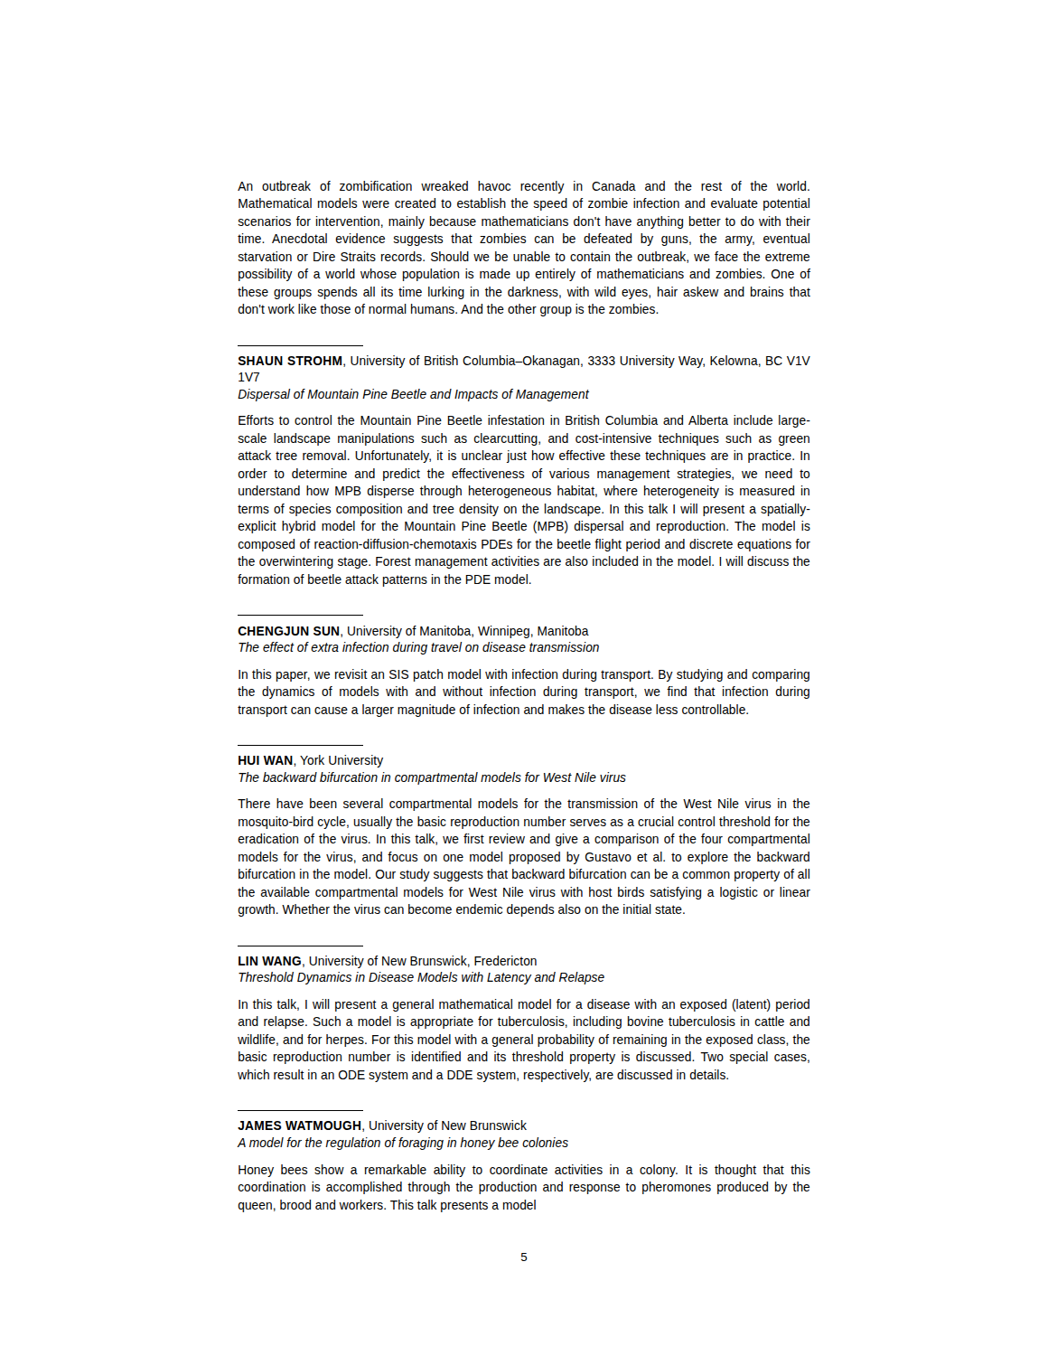An outbreak of zombification wreaked havoc recently in Canada and the rest of the world. Mathematical models were created to establish the speed of zombie infection and evaluate potential scenarios for intervention, mainly because mathematicians don't have anything better to do with their time. Anecdotal evidence suggests that zombies can be defeated by guns, the army, eventual starvation or Dire Straits records. Should we be unable to contain the outbreak, we face the extreme possibility of a world whose population is made up entirely of mathematicians and zombies. One of these groups spends all its time lurking in the darkness, with wild eyes, hair askew and brains that don't work like those of normal humans. And the other group is the zombies.
SHAUN STROHM, University of British Columbia–Okanagan, 3333 University Way, Kelowna, BC V1V 1V7
Dispersal of Mountain Pine Beetle and Impacts of Management
Efforts to control the Mountain Pine Beetle infestation in British Columbia and Alberta include large-scale landscape manipulations such as clearcutting, and cost-intensive techniques such as green attack tree removal. Unfortunately, it is unclear just how effective these techniques are in practice. In order to determine and predict the effectiveness of various management strategies, we need to understand how MPB disperse through heterogeneous habitat, where heterogeneity is measured in terms of species composition and tree density on the landscape. In this talk I will present a spatially-explicit hybrid model for the Mountain Pine Beetle (MPB) dispersal and reproduction. The model is composed of reaction-diffusion-chemotaxis PDEs for the beetle flight period and discrete equations for the overwintering stage. Forest management activities are also included in the model. I will discuss the formation of beetle attack patterns in the PDE model.
CHENGJUN SUN, University of Manitoba, Winnipeg, Manitoba
The effect of extra infection during travel on disease transmission
In this paper, we revisit an SIS patch model with infection during transport. By studying and comparing the dynamics of models with and without infection during transport, we find that infection during transport can cause a larger magnitude of infection and makes the disease less controllable.
HUI WAN, York University
The backward bifurcation in compartmental models for West Nile virus
There have been several compartmental models for the transmission of the West Nile virus in the mosquito-bird cycle, usually the basic reproduction number serves as a crucial control threshold for the eradication of the virus. In this talk, we first review and give a comparison of the four compartmental models for the virus, and focus on one model proposed by Gustavo et al. to explore the backward bifurcation in the model. Our study suggests that backward bifurcation can be a common property of all the available compartmental models for West Nile virus with host birds satisfying a logistic or linear growth. Whether the virus can become endemic depends also on the initial state.
LIN WANG, University of New Brunswick, Fredericton
Threshold Dynamics in Disease Models with Latency and Relapse
In this talk, I will present a general mathematical model for a disease with an exposed (latent) period and relapse. Such a model is appropriate for tuberculosis, including bovine tuberculosis in cattle and wildlife, and for herpes. For this model with a general probability of remaining in the exposed class, the basic reproduction number is identified and its threshold property is discussed. Two special cases, which result in an ODE system and a DDE system, respectively, are discussed in details.
JAMES WATMOUGH, University of New Brunswick
A model for the regulation of foraging in honey bee colonies
Honey bees show a remarkable ability to coordinate activities in a colony. It is thought that this coordination is accomplished through the production and response to pheromones produced by the queen, brood and workers. This talk presents a model
5